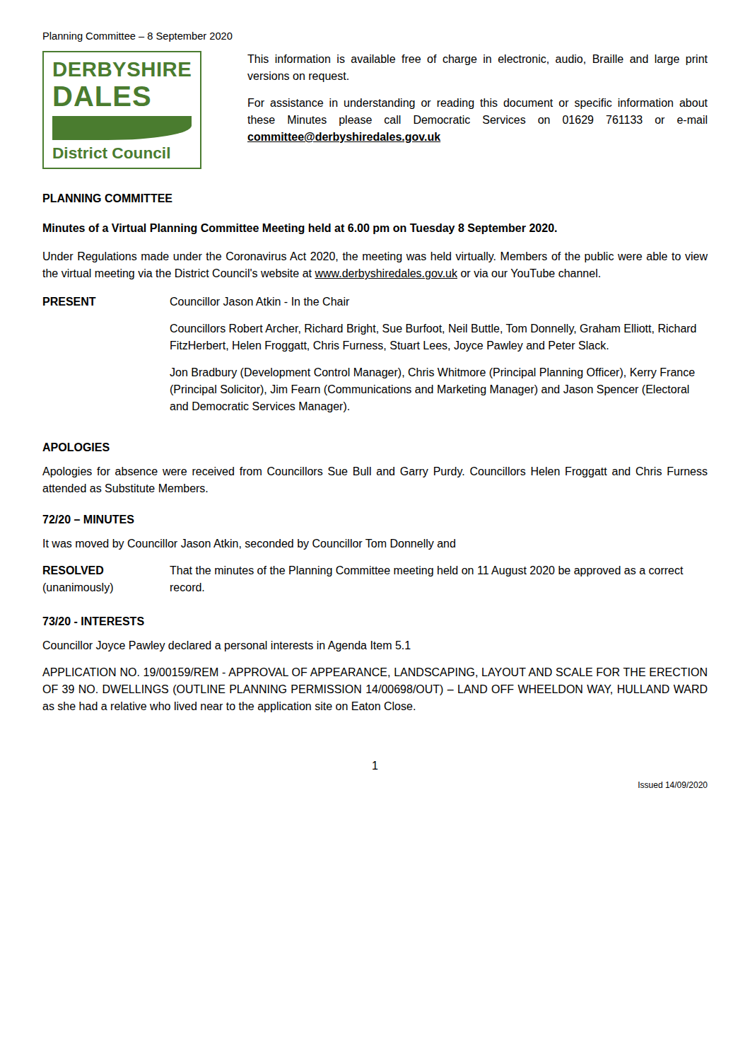Planning Committee – 8 September 2020
DERBYSHIRE
DALES
District Council
This information is available free of charge in electronic, audio, Braille and large print versions on request.
For assistance in understanding or reading this document or specific information about these Minutes please call Democratic Services on 01629 761133 or e-mail committee@derbyshiredales.gov.uk
PLANNING COMMITTEE
Minutes of a Virtual Planning Committee Meeting held at 6.00 pm on Tuesday 8 September 2020.
Under Regulations made under the Coronavirus Act 2020, the meeting was held virtually. Members of the public were able to view the virtual meeting via the District Council's website at www.derbyshiredales.gov.uk or via our YouTube channel.
| PRESENT | Councillor Jason Atkin - In the Chair |
| | Councillors Robert Archer, Richard Bright, Sue Burfoot, Neil Buttle, Tom Donnelly, Graham Elliott, Richard FitzHerbert, Helen Froggatt, Chris Furness, Stuart Lees, Joyce Pawley and Peter Slack. |
| | Jon Bradbury (Development Control Manager), Chris Whitmore (Principal Planning Officer), Kerry France (Principal Solicitor), Jim Fearn (Communications and Marketing Manager) and Jason Spencer (Electoral and Democratic Services Manager). |
APOLOGIES
Apologies for absence were received from Councillors Sue Bull and Garry Purdy. Councillors Helen Froggatt and Chris Furness attended as Substitute Members.
72/20 – MINUTES
It was moved by Councillor Jason Atkin, seconded by Councillor Tom Donnelly and
| RESOLVED (unanimously) | That the minutes of the Planning Committee meeting held on 11 August 2020 be approved as a correct record. |
73/20 - INTERESTS
Councillor Joyce Pawley declared a personal interests in Agenda Item 5.1
APPLICATION NO. 19/00159/REM - APPROVAL OF APPEARANCE, LANDSCAPING, LAYOUT AND SCALE FOR THE ERECTION OF 39 NO. DWELLINGS (OUTLINE PLANNING PERMISSION 14/00698/OUT) – LAND OFF WHEELDON WAY, HULLAND WARD as she had a relative who lived near to the application site on Eaton Close.
1
Issued 14/09/2020